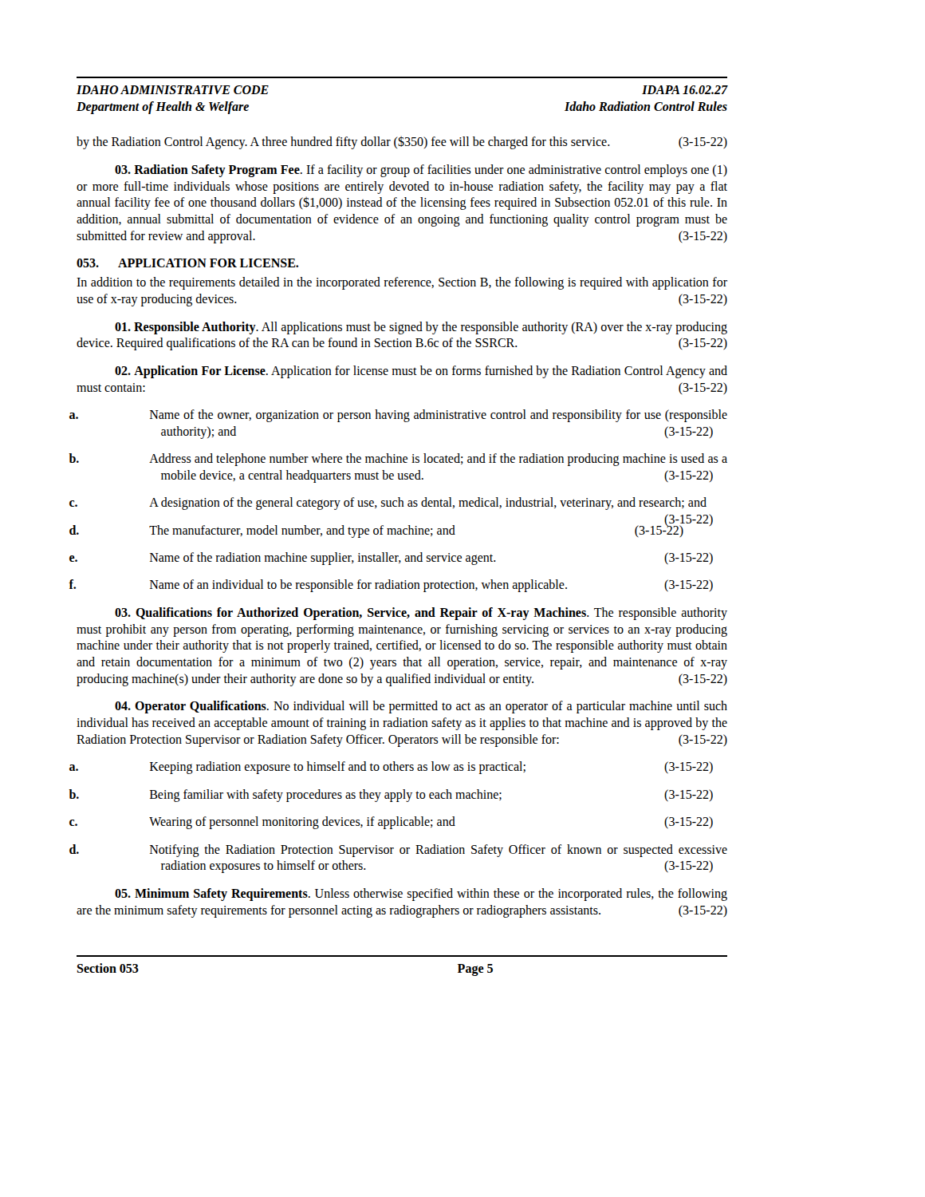| IDAHO ADMINISTRATIVE CODE Department of Health & Welfare | IDAPA 16.02.27 Idaho Radiation Control Rules |
by the Radiation Control Agency. A three hundred fifty dollar ($350) fee will be charged for this service.(3-15-22)
03. Radiation Safety Program Fee. If a facility or group of facilities under one administrative control employs one (1) or more full-time individuals whose positions are entirely devoted to in-house radiation safety, the facility may pay a flat annual facility fee of one thousand dollars ($1,000) instead of the licensing fees required in Subsection 052.01 of this rule. In addition, annual submittal of documentation of evidence of an ongoing and functioning quality control program must be submitted for review and approval.(3-15-22)
053. APPLICATION FOR LICENSE.
In addition to the requirements detailed in the incorporated reference, Section B, the following is required with application for use of x-ray producing devices.(3-15-22)
01. Responsible Authority. All applications must be signed by the responsible authority (RA) over the x-ray producing device. Required qualifications of the RA can be found in Section B.6c of the SSRCR.(3-15-22)
02. Application For License. Application for license must be on forms furnished by the Radiation Control Agency and must contain:(3-15-22)
a. Name of the owner, organization or person having administrative control and responsibility for use (responsible authority); and(3-15-22)
b. Address and telephone number where the machine is located; and if the radiation producing machine is used as a mobile device, a central headquarters must be used.(3-15-22)
c. A designation of the general category of use, such as dental, medical, industrial, veterinary, and research; and(3-15-22)
d. The manufacturer, model number, and type of machine; and(3-15-22)
e. Name of the radiation machine supplier, installer, and service agent.(3-15-22)
f. Name of an individual to be responsible for radiation protection, when applicable.(3-15-22)
03. Qualifications for Authorized Operation, Service, and Repair of X-ray Machines. The responsible authority must prohibit any person from operating, performing maintenance, or furnishing servicing or services to an x-ray producing machine under their authority that is not properly trained, certified, or licensed to do so. The responsible authority must obtain and retain documentation for a minimum of two (2) years that all operation, service, repair, and maintenance of x-ray producing machine(s) under their authority are done so by a qualified individual or entity.(3-15-22)
04. Operator Qualifications. No individual will be permitted to act as an operator of a particular machine until such individual has received an acceptable amount of training in radiation safety as it applies to that machine and is approved by the Radiation Protection Supervisor or Radiation Safety Officer. Operators will be responsible for:(3-15-22)
a. Keeping radiation exposure to himself and to others as low as is practical;(3-15-22)
b. Being familiar with safety procedures as they apply to each machine;(3-15-22)
c. Wearing of personnel monitoring devices, if applicable; and(3-15-22)
d. Notifying the Radiation Protection Supervisor or Radiation Safety Officer of known or suspected excessive radiation exposures to himself or others.(3-15-22)
05. Minimum Safety Requirements. Unless otherwise specified within these or the incorporated rules, the following are the minimum safety requirements for personnel acting as radiographers or radiographers assistants.(3-15-22)
| Section 053 | Page 5 | |